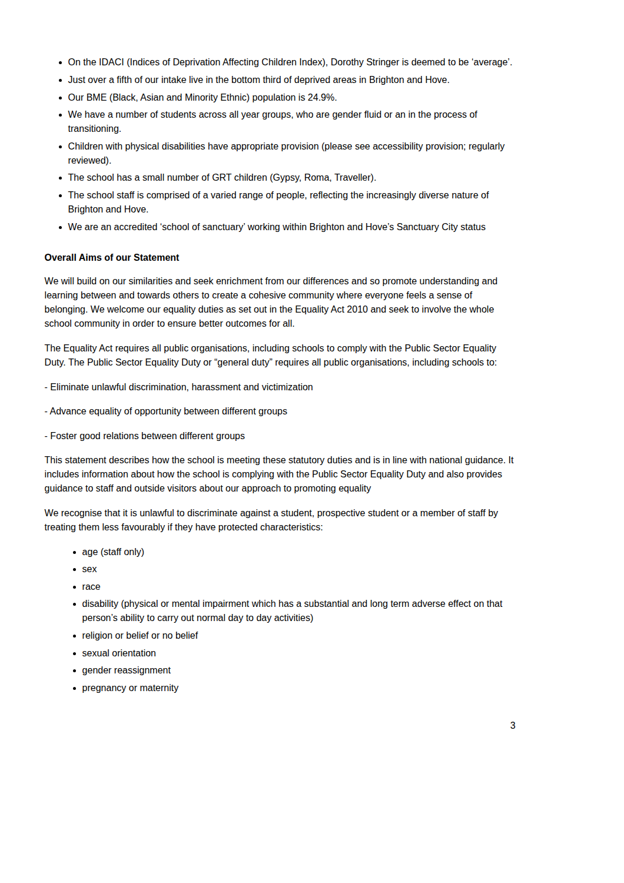On the IDACI (Indices of Deprivation Affecting Children Index), Dorothy Stringer is deemed to be ‘average’.
Just over a fifth of our intake live in the bottom third of deprived areas in Brighton and Hove.
Our BME (Black, Asian and Minority Ethnic) population is 24.9%.
We have a number of students across all year groups, who are gender fluid or an in the process of transitioning.
Children with physical disabilities have appropriate provision (please see accessibility provision; regularly reviewed).
The school has a small number of GRT children (Gypsy, Roma, Traveller).
The school staff is comprised of a varied range of people, reflecting the increasingly diverse nature of Brighton and Hove.
We are an accredited ‘school of sanctuary’ working within Brighton and Hove’s Sanctuary City status
Overall Aims of our Statement
We will build on our similarities and seek enrichment from our differences and so promote understanding and learning between and towards others to create a cohesive community where everyone feels a sense of belonging. We welcome our equality duties as set out in the Equality Act 2010 and seek to involve the whole school community in order to ensure better outcomes for all.
The Equality Act requires all public organisations, including schools to comply with the Public Sector Equality Duty. The Public Sector Equality Duty or “general duty” requires all public organisations, including schools to:
- Eliminate unlawful discrimination, harassment and victimization
- Advance equality of opportunity between different groups
- Foster good relations between different groups
This statement describes how the school is meeting these statutory duties and is in line with national guidance. It includes information about how the school is complying with the Public Sector Equality Duty and also provides guidance to staff and outside visitors about our approach to promoting equality
We recognise that it is unlawful to discriminate against a student, prospective student or a member of staff by treating them less favourably if they have protected characteristics:
age (staff only)
sex
race
disability (physical or mental impairment which has a substantial and long term adverse effect on that person’s ability to carry out normal day to day activities)
religion or belief or no belief
sexual orientation
gender reassignment
pregnancy or maternity
3